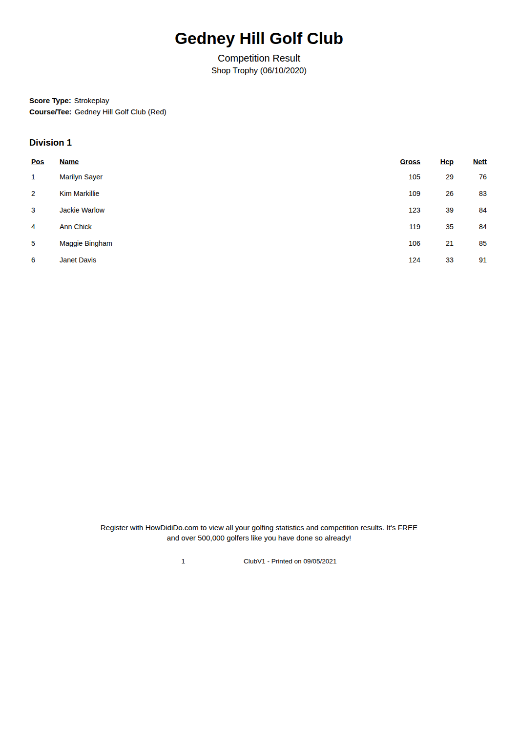Gedney Hill Golf Club
Competition Result
Shop Trophy (06/10/2020)
Score Type: Strokeplay
Course/Tee: Gedney Hill Golf Club (Red)
Division 1
| Pos | Name | Gross | Hcp | Nett |
| --- | --- | --- | --- | --- |
| 1 | Marilyn Sayer | 105 | 29 | 76 |
| 2 | Kim Markillie | 109 | 26 | 83 |
| 3 | Jackie Warlow | 123 | 39 | 84 |
| 4 | Ann Chick | 119 | 35 | 84 |
| 5 | Maggie Bingham | 106 | 21 | 85 |
| 6 | Janet Davis | 124 | 33 | 91 |
Register with HowDidiDo.com to view all your golfing statistics and competition results. It's FREE
and over 500,000 golfers like you have done so already!
1 ClubV1 - Printed on 09/05/2021